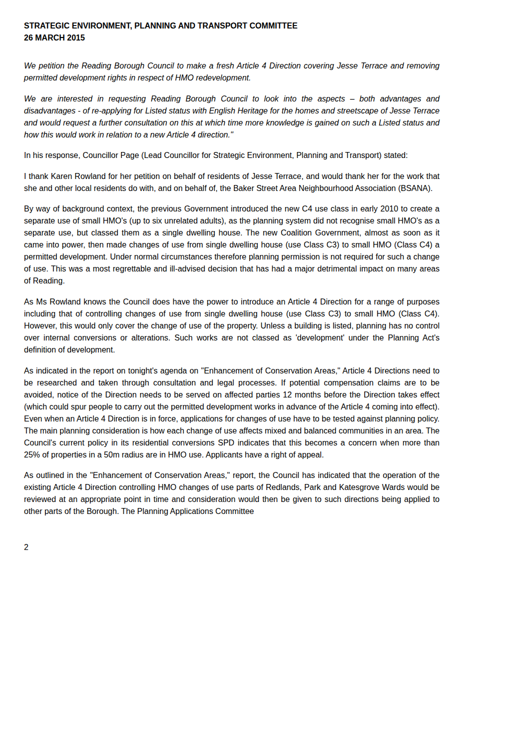STRATEGIC ENVIRONMENT, PLANNING AND TRANSPORT COMMITTEE
26 MARCH 2015
We petition the Reading Borough Council to make a fresh Article 4 Direction covering Jesse Terrace and removing permitted development rights in respect of HMO redevelopment.
We are interested in requesting Reading Borough Council to look into the aspects – both advantages and disadvantages - of re-applying for Listed status with English Heritage for the homes and streetscape of Jesse Terrace and would request a further consultation on this at which time more knowledge is gained on such a Listed status and how this would work in relation to a new Article 4 direction."
In his response, Councillor Page (Lead Councillor for Strategic Environment, Planning and Transport) stated:
I thank Karen Rowland for her petition on behalf of residents of Jesse Terrace, and would thank her for the work that she and other local residents do with, and on behalf of, the Baker Street Area Neighbourhood Association (BSANA).
By way of background context, the previous Government introduced the new C4 use class in early 2010 to create a separate use of small HMO's (up to six unrelated adults), as the planning system did not recognise small HMO's as a separate use, but classed them as a single dwelling house. The new Coalition Government, almost as soon as it came into power, then made changes of use from single dwelling house (use Class C3) to small HMO (Class C4) a permitted development. Under normal circumstances therefore planning permission is not required for such a change of use. This was a most regrettable and ill-advised decision that has had a major detrimental impact on many areas of Reading.
As Ms Rowland knows the Council does have the power to introduce an Article 4 Direction for a range of purposes including that of controlling changes of use from single dwelling house (use Class C3) to small HMO (Class C4). However, this would only cover the change of use of the property. Unless a building is listed, planning has no control over internal conversions or alterations. Such works are not classed as 'development' under the Planning Act's definition of development.
As indicated in the report on tonight's agenda on "Enhancement of Conservation Areas," Article 4 Directions need to be researched and taken through consultation and legal processes. If potential compensation claims are to be avoided, notice of the Direction needs to be served on affected parties 12 months before the Direction takes effect (which could spur people to carry out the permitted development works in advance of the Article 4 coming into effect). Even when an Article 4 Direction is in force, applications for changes of use have to be tested against planning policy. The main planning consideration is how each change of use affects mixed and balanced communities in an area. The Council's current policy in its residential conversions SPD indicates that this becomes a concern when more than 25% of properties in a 50m radius are in HMO use. Applicants have a right of appeal.
As outlined in the "Enhancement of Conservation Areas," report, the Council has indicated that the operation of the existing Article 4 Direction controlling HMO changes of use parts of Redlands, Park and Katesgrove Wards would be reviewed at an appropriate point in time and consideration would then be given to such directions being applied to other parts of the Borough. The Planning Applications Committee
2